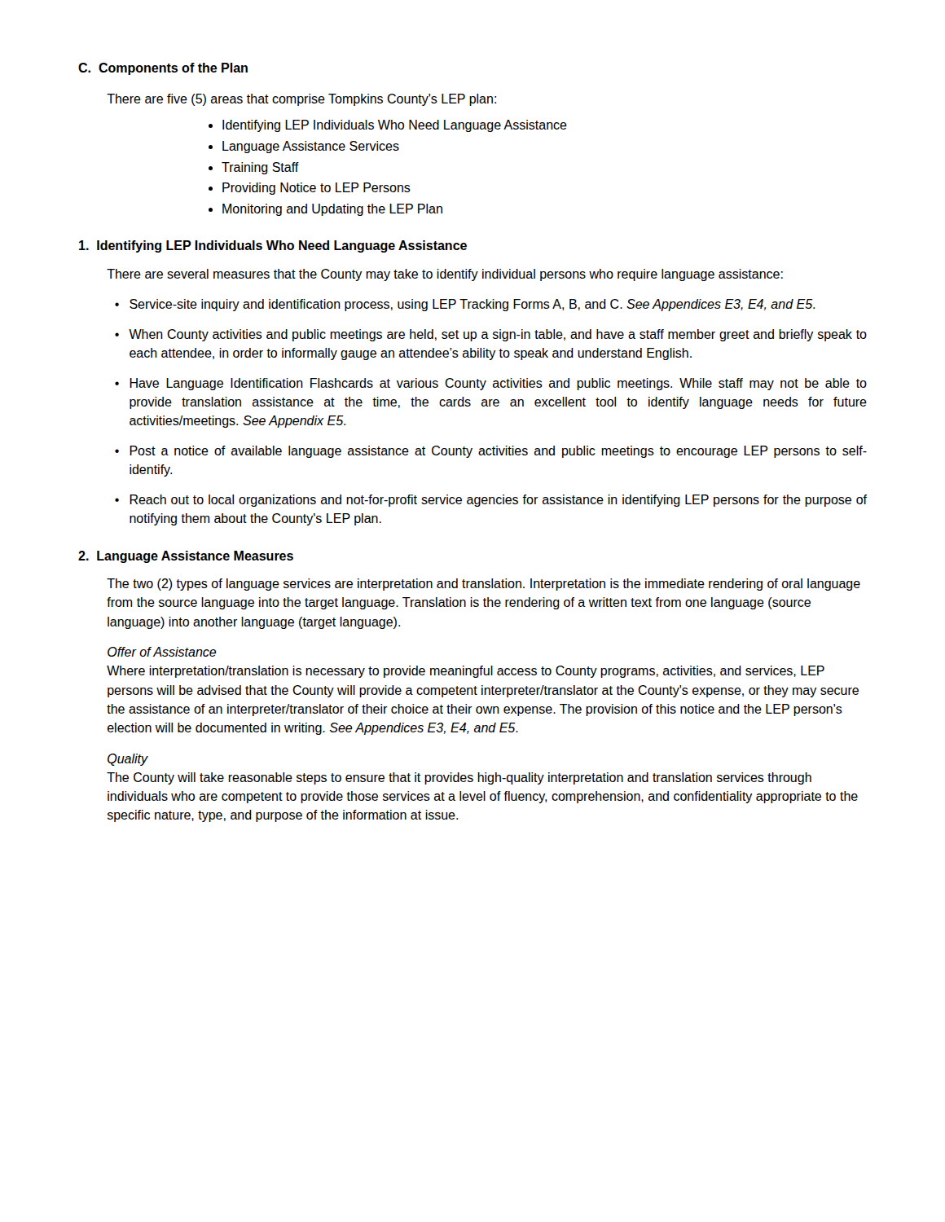C. Components of the Plan
There are five (5) areas that comprise Tompkins County's LEP plan:
Identifying LEP Individuals Who Need Language Assistance
Language Assistance Services
Training Staff
Providing Notice to LEP Persons
Monitoring and Updating the LEP Plan
1. Identifying LEP Individuals Who Need Language Assistance
There are several measures that the County may take to identify individual persons who require language assistance:
Service-site inquiry and identification process, using LEP Tracking Forms A, B, and C. See Appendices E3, E4, and E5.
When County activities and public meetings are held, set up a sign-in table, and have a staff member greet and briefly speak to each attendee, in order to informally gauge an attendee’s ability to speak and understand English.
Have Language Identification Flashcards at various County activities and public meetings. While staff may not be able to provide translation assistance at the time, the cards are an excellent tool to identify language needs for future activities/meetings. See Appendix E5.
Post a notice of available language assistance at County activities and public meetings to encourage LEP persons to self-identify.
Reach out to local organizations and not-for-profit service agencies for assistance in identifying LEP persons for the purpose of notifying them about the County's LEP plan.
2. Language Assistance Measures
The two (2) types of language services are interpretation and translation. Interpretation is the immediate rendering of oral language from the source language into the target language. Translation is the rendering of a written text from one language (source language) into another language (target language).
Offer of Assistance
Where interpretation/translation is necessary to provide meaningful access to County programs, activities, and services, LEP persons will be advised that the County will provide a competent interpreter/translator at the County's expense, or they may secure the assistance of an interpreter/translator of their choice at their own expense. The provision of this notice and the LEP person's election will be documented in writing. See Appendices E3, E4, and E5.
Quality
The County will take reasonable steps to ensure that it provides high-quality interpretation and translation services through individuals who are competent to provide those services at a level of fluency, comprehension, and confidentiality appropriate to the specific nature, type, and purpose of the information at issue.